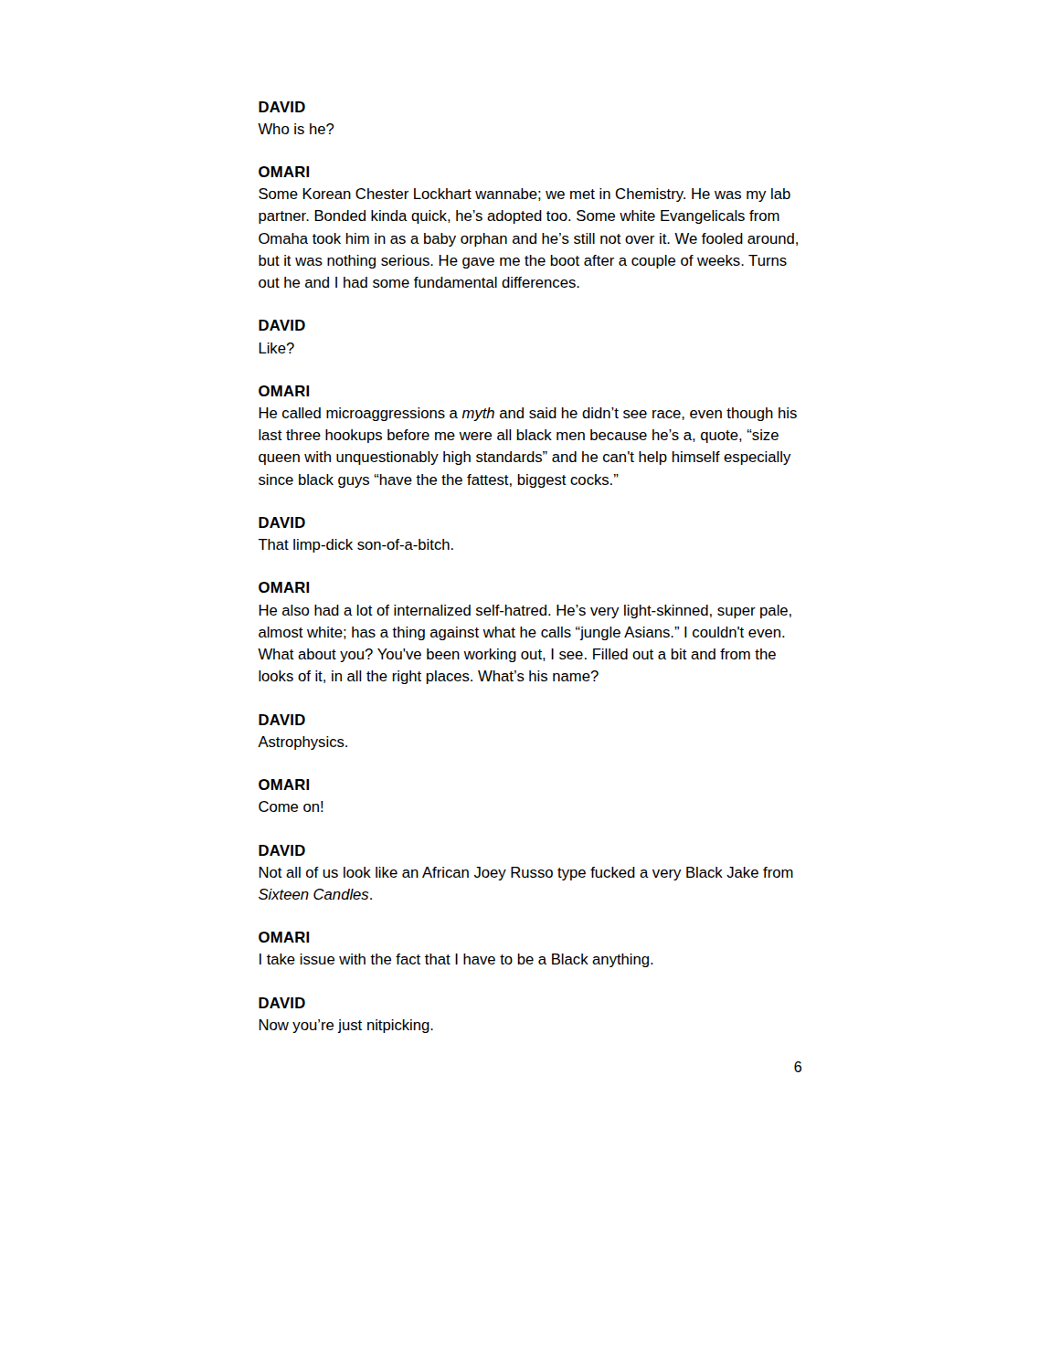DAVID
Who is he?
OMARI
Some Korean Chester Lockhart wannabe; we met in Chemistry. He was my lab partner. Bonded kinda quick, he’s adopted too. Some white Evangelicals from Omaha took him in as a baby orphan and he’s still not over it. We fooled around, but it was nothing serious. He gave me the boot after a couple of weeks. Turns out he and I had some fundamental differences.
DAVID
Like?
OMARI
He called microaggressions a myth and said he didn’t see race, even though his last three hookups before me were all black men because he’s a, quote, “size queen with unquestionably high standards” and he can't help himself especially since black guys “have the the fattest, biggest cocks.”
DAVID
That limp-dick son-of-a-bitch.
OMARI
He also had a lot of internalized self-hatred. He’s very light-skinned, super pale, almost white; has a thing against what he calls “jungle Asians.” I couldn't even. What about you? You've been working out, I see. Filled out a bit and from the looks of it, in all the right places. What’s his name?
DAVID
Astrophysics.
OMARI
Come on!
DAVID
Not all of us look like an African Joey Russo type fucked a very Black Jake from Sixteen Candles.
OMARI
I take issue with the fact that I have to be a Black anything.
DAVID
Now you’re just nitpicking.
6